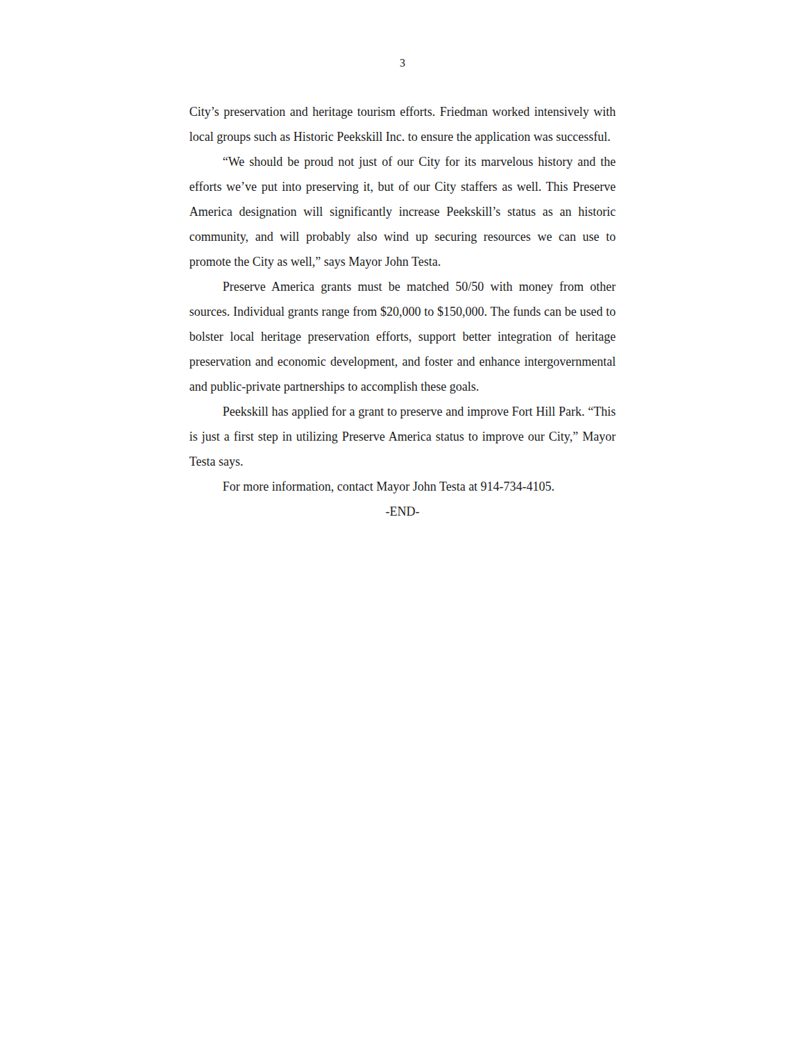3
City’s preservation and heritage tourism efforts. Friedman worked intensively with local groups such as Historic Peekskill Inc. to ensure the application was successful.
“We should be proud not just of our City for its marvelous history and the efforts we’ve put into preserving it, but of our City staffers as well. This Preserve America designation will significantly increase Peekskill’s status as an historic community, and will probably also wind up securing resources we can use to promote the City as well,” says Mayor John Testa.
Preserve America grants must be matched 50/50 with money from other sources. Individual grants range from $20,000 to $150,000. The funds can be used to bolster local heritage preservation efforts, support better integration of heritage preservation and economic development, and foster and enhance intergovernmental and public-private partnerships to accomplish these goals.
Peekskill has applied for a grant to preserve and improve Fort Hill Park. “This is just a first step in utilizing Preserve America status to improve our City,” Mayor Testa says.
For more information, contact Mayor John Testa at 914-734-4105.
-END-